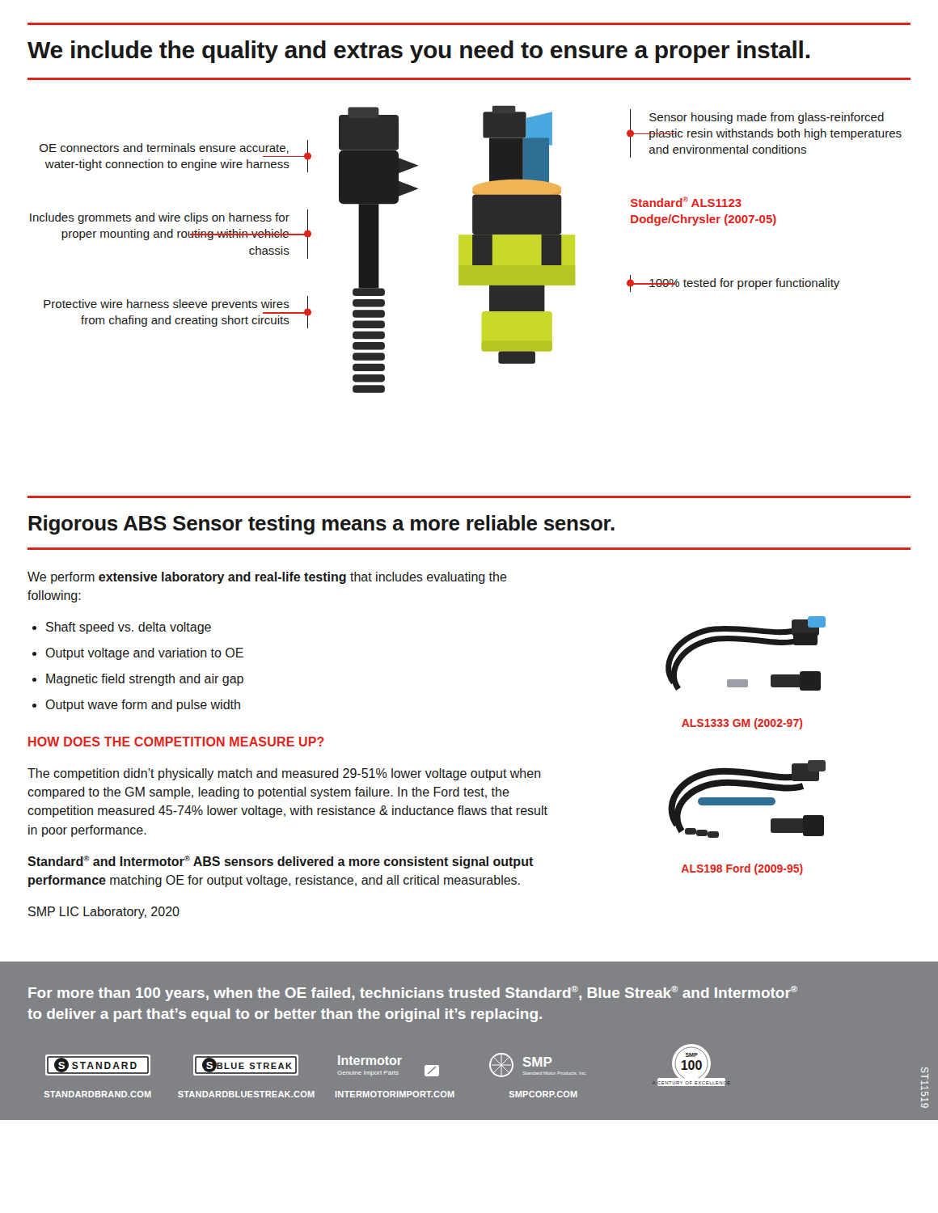We include the quality and extras you need to ensure a proper install.
OE connectors and terminals ensure accurate, water-tight connection to engine wire harness
Includes grommets and wire clips on harness for proper mounting and routing within vehicle chassis
Protective wire harness sleeve prevents wires from chafing and creating short circuits
Sensor housing made from glass-reinforced plastic resin withstands both high temperatures and environmental conditions
Standard® ALS1123
Dodge/Chrysler (2007-05)
100% tested for proper functionality
Rigorous ABS Sensor testing means a more reliable sensor.
We perform extensive laboratory and real-life testing that includes evaluating the following:
Shaft speed vs. delta voltage
Output voltage and variation to OE
Magnetic field strength and air gap
Output wave form and pulse width
HOW DOES THE COMPETITION MEASURE UP?
The competition didn’t physically match and measured 29-51% lower voltage output when compared to the GM sample, leading to potential system failure. In the Ford test, the competition measured 45-74% lower voltage, with resistance & inductance flaws that result in poor performance.
Standard® and Intermotor® ABS sensors delivered a more consistent signal output performance matching OE for output voltage, resistance, and all critical measurables.
SMP LIC Laboratory, 2020
ALS1333 GM (2002-97)
ALS198 Ford (2009-95)
For more than 100 years, when the OE failed, technicians trusted Standard®, Blue Streak® and Intermotor® to deliver a part that’s equal to or better than the original it’s replacing.
S STANDARD
STANDARDBRAND.COM
S BLUE STREAK
STANDARDBLUESTREAK.COM
Intermotor Genuine Import Parts
INTERMOTORIMPORT.COM
SMP Standard Motor Products, Inc.
SMPCORP.COM
SMP 100 A CENTURY OF EXCELLENCE
ST11519